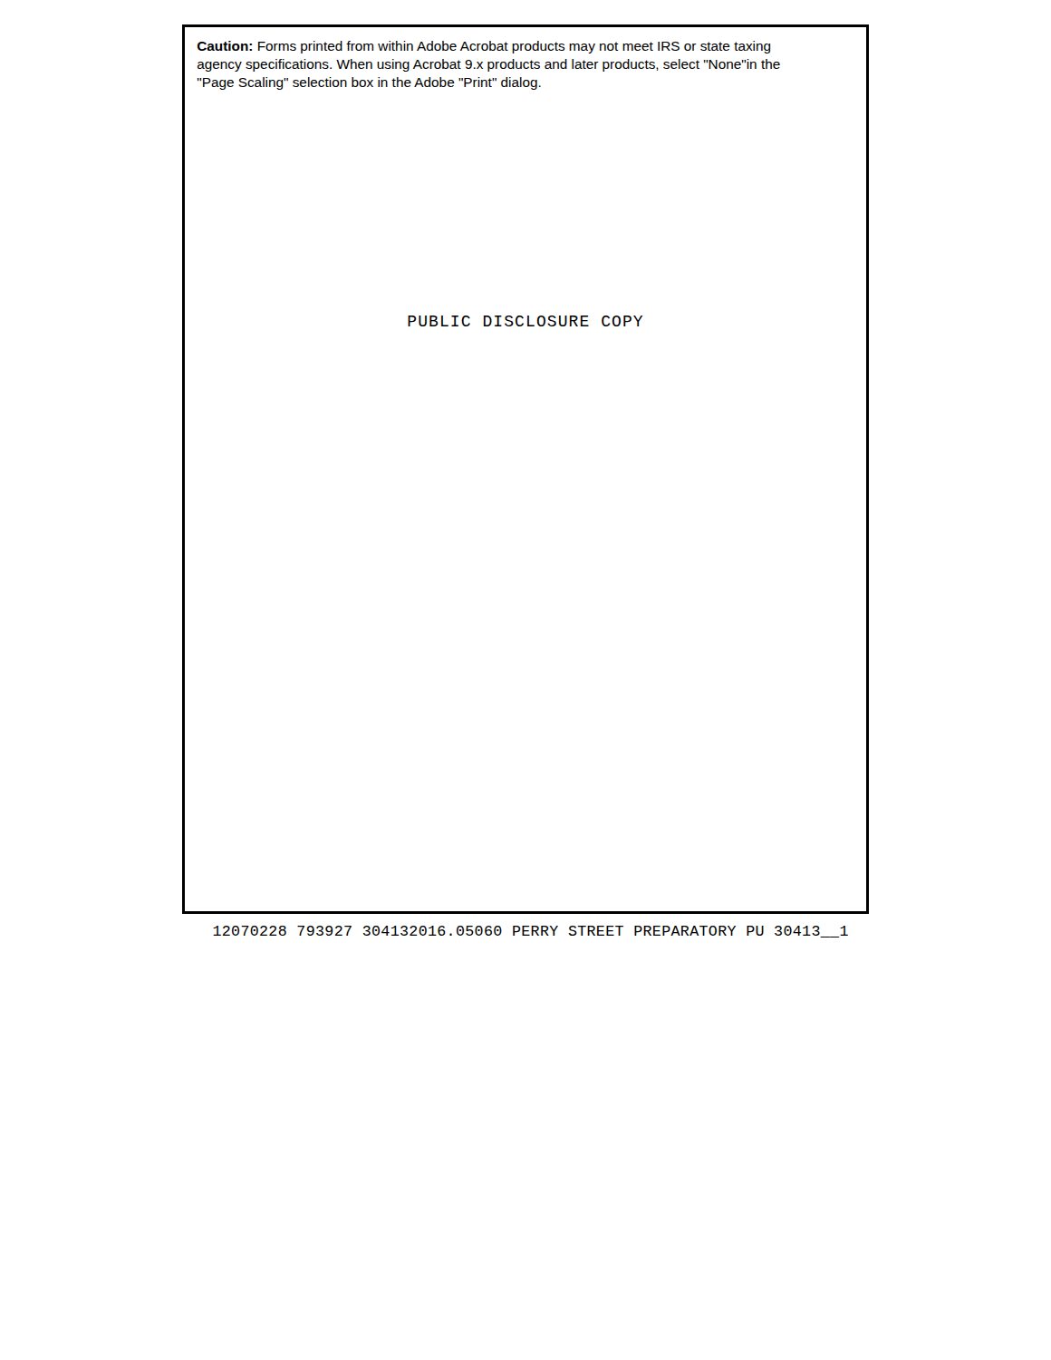Caution: Forms printed from within Adobe Acrobat products may not meet IRS or state taxing agency specifications. When using Acrobat 9.x products and later products, select "None"in the "Page Scaling" selection box in the Adobe "Print" dialog.
PUBLIC DISCLOSURE COPY
12070228 793927 30413 2016.05060 PERRY STREET PREPARATORY PU 30413__1